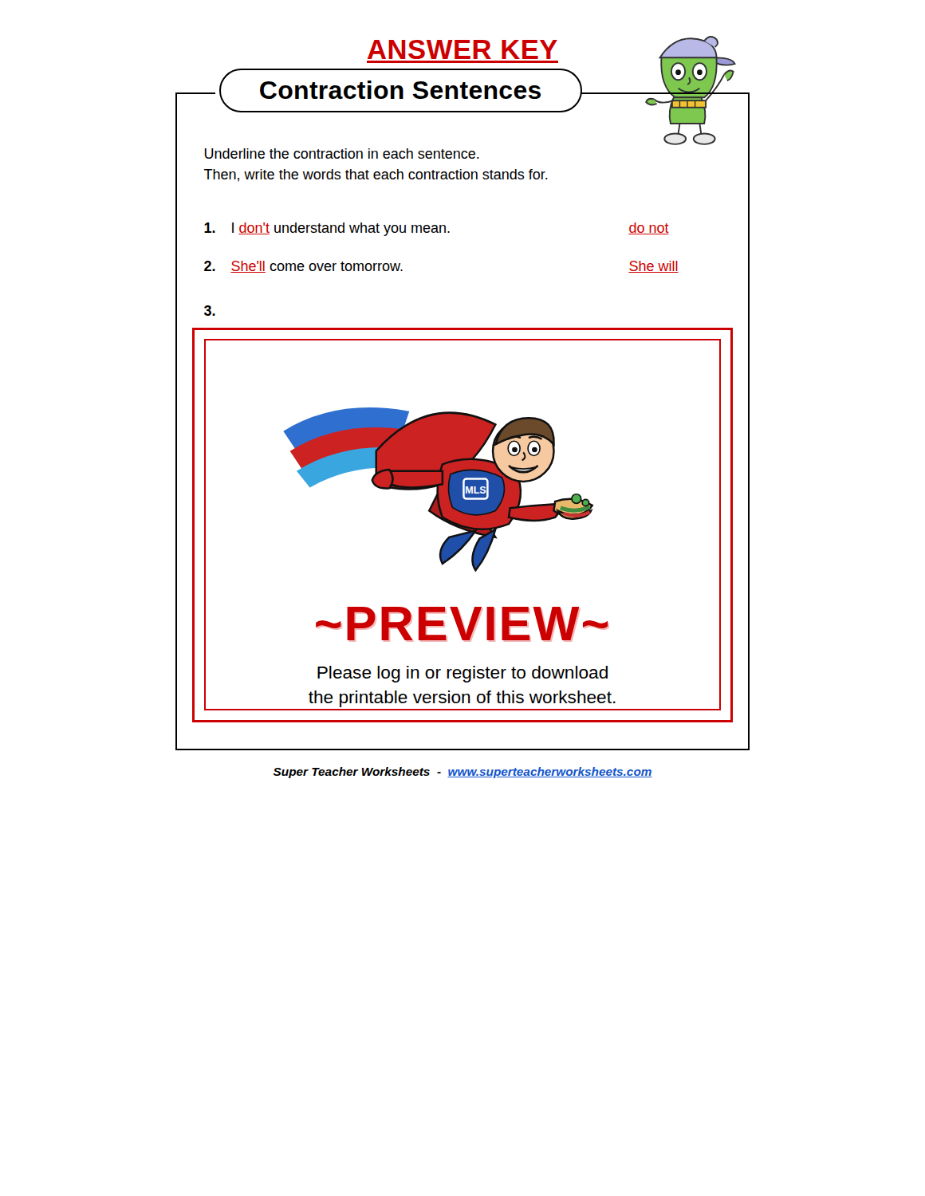ANSWER KEY
Contraction Sentences
Underline the contraction in each sentence.
Then, write the words that each contraction stands for.
1. I don't understand what you mean. do not
2. She'll come over tomorrow. She will
3.
4.
5.
6.
7.
8.
9.
10.
11.
12.
13.
14.
15.
MLS
~PREVIEW~
Please log in or register to download
the printable version of this worksheet.
Super Teacher Worksheets - www.superteacherworksheets.com